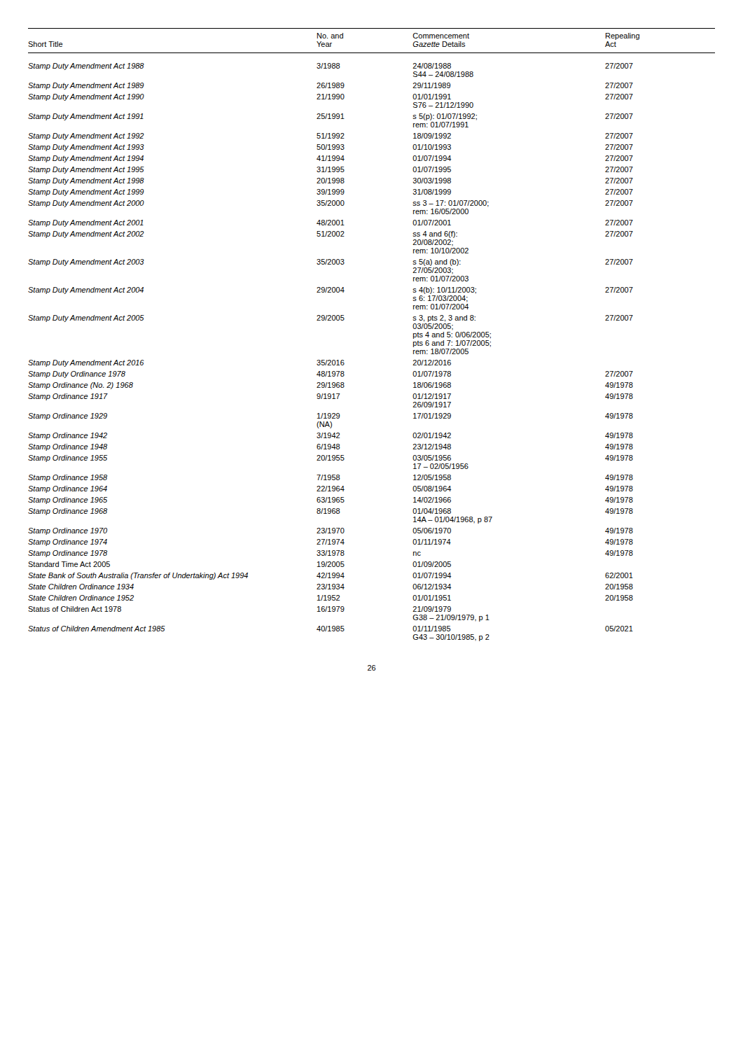| Short Title | No. and Year | Commencement Gazette Details | Repealing Act |
| --- | --- | --- | --- |
| Stamp Duty Amendment Act 1988 | 3/1988 | 24/08/1988 S44 – 24/08/1988 | 27/2007 |
| Stamp Duty Amendment Act 1989 | 26/1989 | 29/11/1989 | 27/2007 |
| Stamp Duty Amendment Act 1990 | 21/1990 | 01/01/1991 S76 – 21/12/1990 | 27/2007 |
| Stamp Duty Amendment Act 1991 | 25/1991 | s 5(p): 01/07/1992; rem: 01/07/1991 | 27/2007 |
| Stamp Duty Amendment Act 1992 | 51/1992 | 18/09/1992 | 27/2007 |
| Stamp Duty Amendment Act 1993 | 50/1993 | 01/10/1993 | 27/2007 |
| Stamp Duty Amendment Act 1994 | 41/1994 | 01/07/1994 | 27/2007 |
| Stamp Duty Amendment Act 1995 | 31/1995 | 01/07/1995 | 27/2007 |
| Stamp Duty Amendment Act 1998 | 20/1998 | 30/03/1998 | 27/2007 |
| Stamp Duty Amendment Act 1999 | 39/1999 | 31/08/1999 | 27/2007 |
| Stamp Duty Amendment Act 2000 | 35/2000 | ss 3 – 17: 01/07/2000; rem: 16/05/2000 | 27/2007 |
| Stamp Duty Amendment Act 2001 | 48/2001 | 01/07/2001 | 27/2007 |
| Stamp Duty Amendment Act 2002 | 51/2002 | ss 4 and 6(f): 20/08/2002; rem: 10/10/2002 | 27/2007 |
| Stamp Duty Amendment Act 2003 | 35/2003 | s 5(a) and (b): 27/05/2003; rem: 01/07/2003 | 27/2007 |
| Stamp Duty Amendment Act 2004 | 29/2004 | s 4(b): 10/11/2003; s 6: 17/03/2004; rem: 01/07/2004 | 27/2007 |
| Stamp Duty Amendment Act 2005 | 29/2005 | s 3, pts 2, 3 and 8: 03/05/2005; pts 4 and 5: 0/06/2005; pts 6 and 7: 1/07/2005; rem: 18/07/2005 | 27/2007 |
| Stamp Duty Amendment Act 2016 | 35/2016 | 20/12/2016 | |
| Stamp Duty Ordinance 1978 | 48/1978 | 01/07/1978 | 27/2007 |
| Stamp Ordinance (No. 2) 1968 | 29/1968 | 18/06/1968 | 49/1978 |
| Stamp Ordinance 1917 | 9/1917 | 01/12/1917 26/09/1917 | 49/1978 |
| Stamp Ordinance 1929 | 1/1929 (NA) | 17/01/1929 | 49/1978 |
| Stamp Ordinance 1942 | 3/1942 | 02/01/1942 | 49/1978 |
| Stamp Ordinance 1948 | 6/1948 | 23/12/1948 | 49/1978 |
| Stamp Ordinance 1955 | 20/1955 | 03/05/1956 17 – 02/05/1956 | 49/1978 |
| Stamp Ordinance 1958 | 7/1958 | 12/05/1958 | 49/1978 |
| Stamp Ordinance 1964 | 22/1964 | 05/08/1964 | 49/1978 |
| Stamp Ordinance 1965 | 63/1965 | 14/02/1966 | 49/1978 |
| Stamp Ordinance 1968 | 8/1968 | 01/04/1968 14A – 01/04/1968, p 87 | 49/1978 |
| Stamp Ordinance 1970 | 23/1970 | 05/06/1970 | 49/1978 |
| Stamp Ordinance 1974 | 27/1974 | 01/11/1974 | 49/1978 |
| Stamp Ordinance 1978 | 33/1978 | nc | 49/1978 |
| Standard Time Act 2005 | 19/2005 | 01/09/2005 | |
| State Bank of South Australia (Transfer of Undertaking) Act 1994 | 42/1994 | 01/07/1994 | 62/2001 |
| State Children Ordinance 1934 | 23/1934 | 06/12/1934 | 20/1958 |
| State Children Ordinance 1952 | 1/1952 | 01/01/1951 | 20/1958 |
| Status of Children Act 1978 | 16/1979 | 21/09/1979 G38 – 21/09/1979, p 1 | |
| Status of Children Amendment Act 1985 | 40/1985 | 01/11/1985 G43 – 30/10/1985, p 2 | 05/2021 |
26